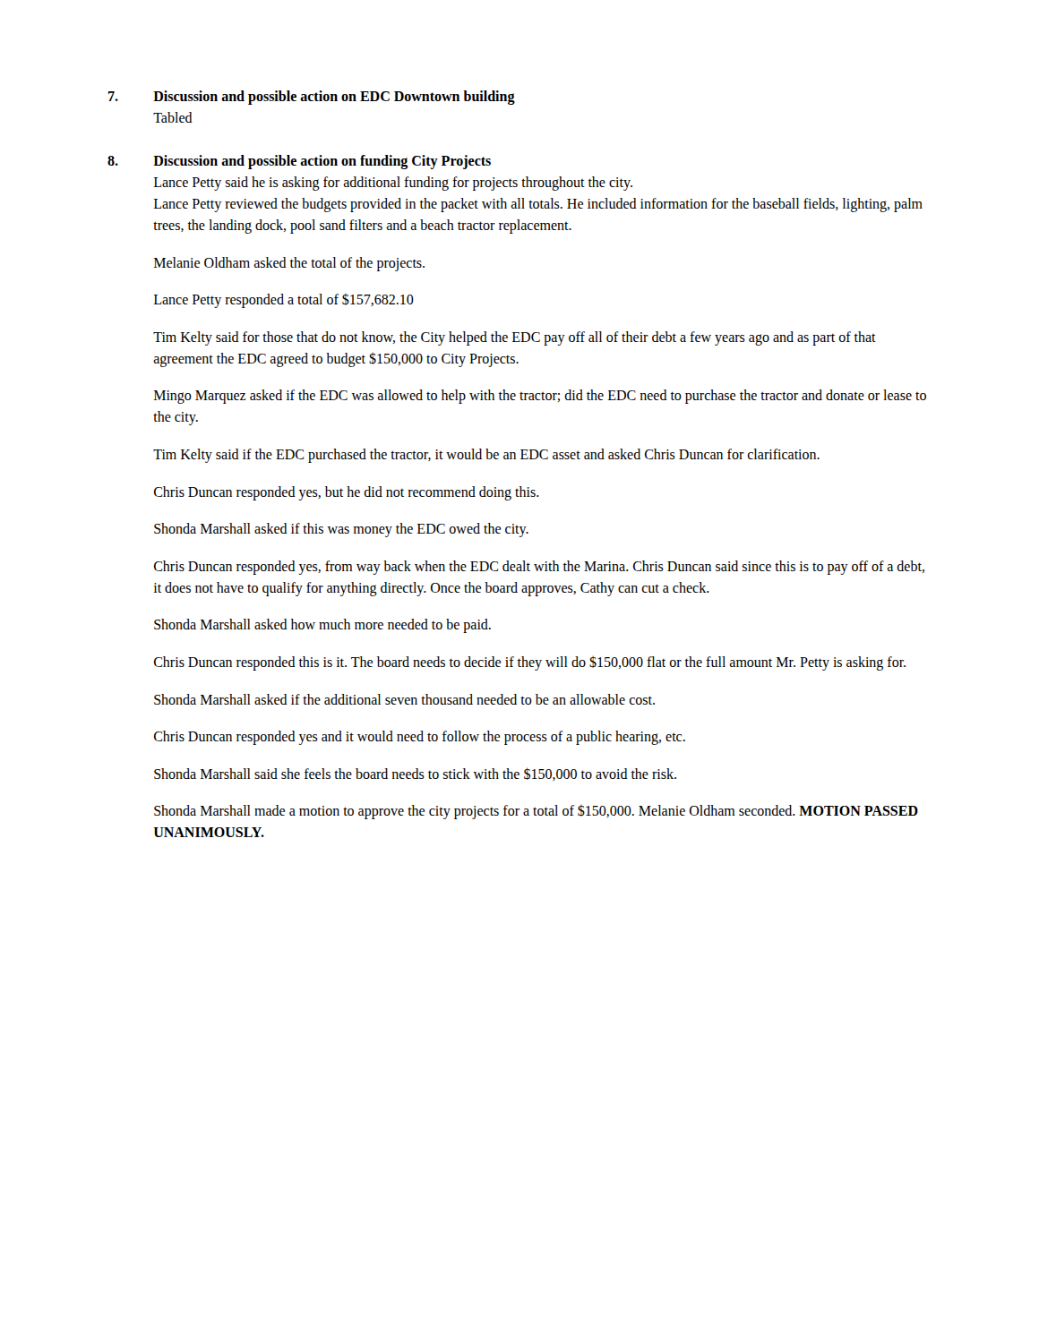7.
Discussion and possible action on EDC Downtown building
Tabled
8.
Discussion and possible action on funding City Projects
Lance Petty said he is asking for additional funding for projects throughout the city.
Lance Petty reviewed the budgets provided in the packet with all totals. He included information for the baseball fields, lighting, palm trees, the landing dock, pool sand filters and a beach tractor replacement.
Melanie Oldham asked the total of the projects.
Lance Petty responded a total of $157,682.10
Tim Kelty said for those that do not know, the City helped the EDC pay off all of their debt a few years ago and as part of that agreement the EDC agreed to budget $150,000 to City Projects.
Mingo Marquez asked if the EDC was allowed to help with the tractor; did the EDC need to purchase the tractor and donate or lease to the city.
Tim Kelty said if the EDC purchased the tractor, it would be an EDC asset and asked Chris Duncan for clarification.
Chris Duncan responded yes, but he did not recommend doing this.
Shonda Marshall asked if this was money the EDC owed the city.
Chris Duncan responded yes, from way back when the EDC dealt with the Marina. Chris Duncan said since this is to pay off of a debt, it does not have to qualify for anything directly. Once the board approves, Cathy can cut a check.
Shonda Marshall asked how much more needed to be paid.
Chris Duncan responded this is it. The board needs to decide if they will do $150,000 flat or the full amount Mr. Petty is asking for.
Shonda Marshall asked if the additional seven thousand needed to be an allowable cost.
Chris Duncan responded yes and it would need to follow the process of a public hearing, etc.
Shonda Marshall said she feels the board needs to stick with the $150,000 to avoid the risk.
Shonda Marshall made a motion to approve the city projects for a total of $150,000. Melanie Oldham seconded. MOTION PASSED UNANIMOUSLY.